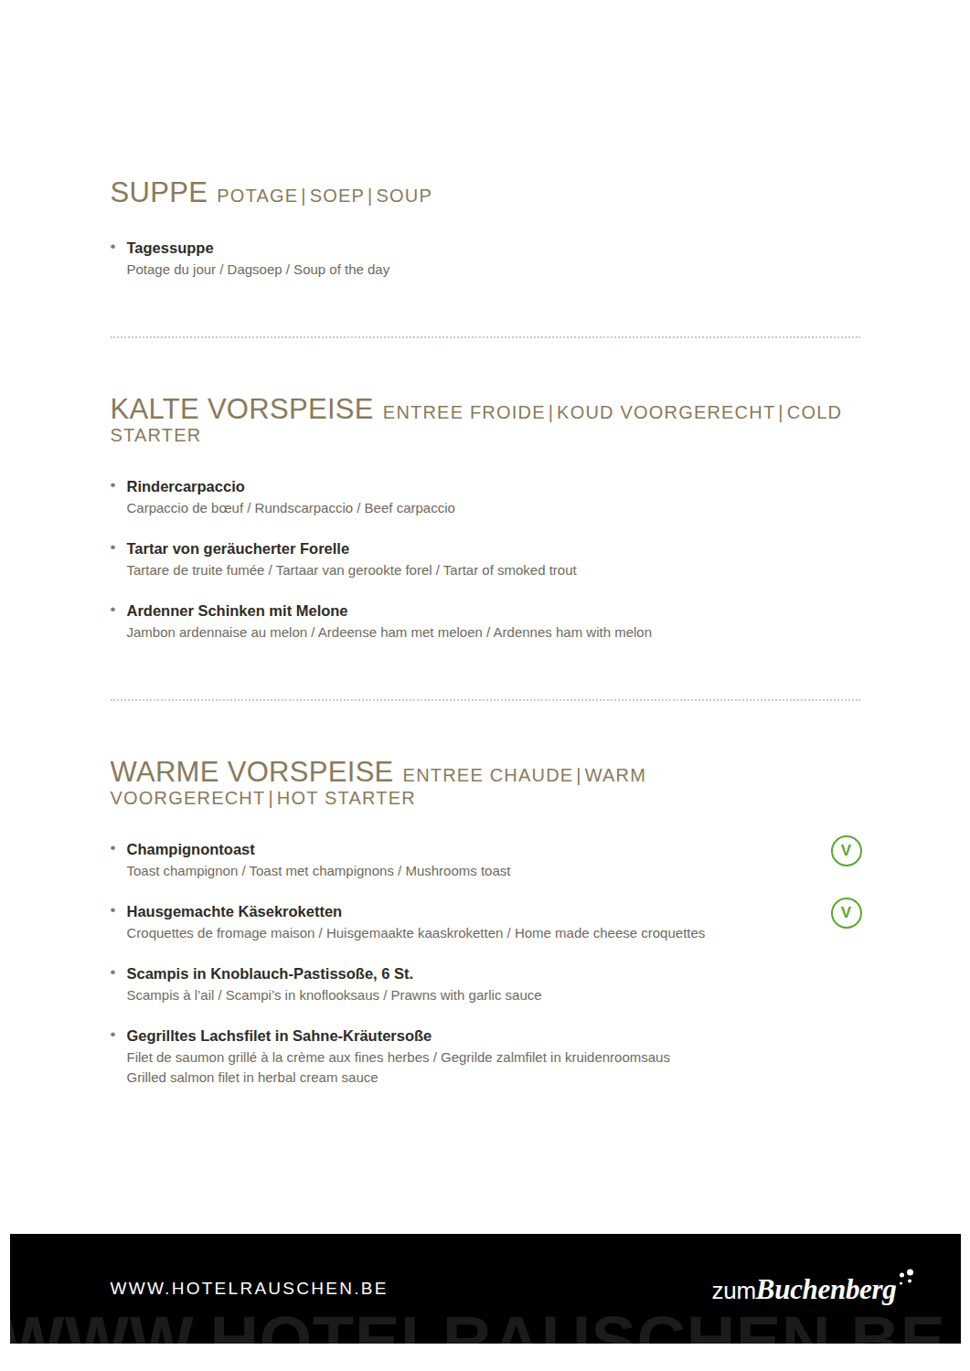Suppe Potage|Soep|Soup
Tagessuppe Potage du jour / Dagsoep / Soup of the day
Kalte Vorspeise Entree froide|Koud voorgerecht|Cold starter
Rindercarpaccio Carpaccio de bœuf / Rundscarpaccio / Beef carpaccio
Tartar von geräucherter Forelle Tartare de truite fumée / Tartaar van gerookte forel / Tartar of smoked trout
Ardenner Schinken mit Melone Jambon ardennaise au melon / Ardeense ham met meloen / Ardennes ham with melon
Warme Vorspeise Entree chaude|Warm voorgerecht|Hot starter
Champignontoast Toast champignon / Toast met champignons / Mushrooms toast V
Hausgemachte Käsekroketten Croquettes de fromage maison / Huisgemaakte kaaskroketten / Home made cheese croquettes V
Scampis in Knoblauch-Pastissoße, 6 St. Scampis à l’ail / Scampi’s in knoflooksaus / Prawns with garlic sauce
Gegrilltes Lachsfilet in Sahne-Kräutersoße Filet de saumon grillé à la crème aux fines herbes / Gegrilde zalmfilet in kruidenroomsaus
Grilled salmon filet in herbal cream sauce
www.hotelrauschen.be
www.hotelrauschen.be
zum Buchenberg